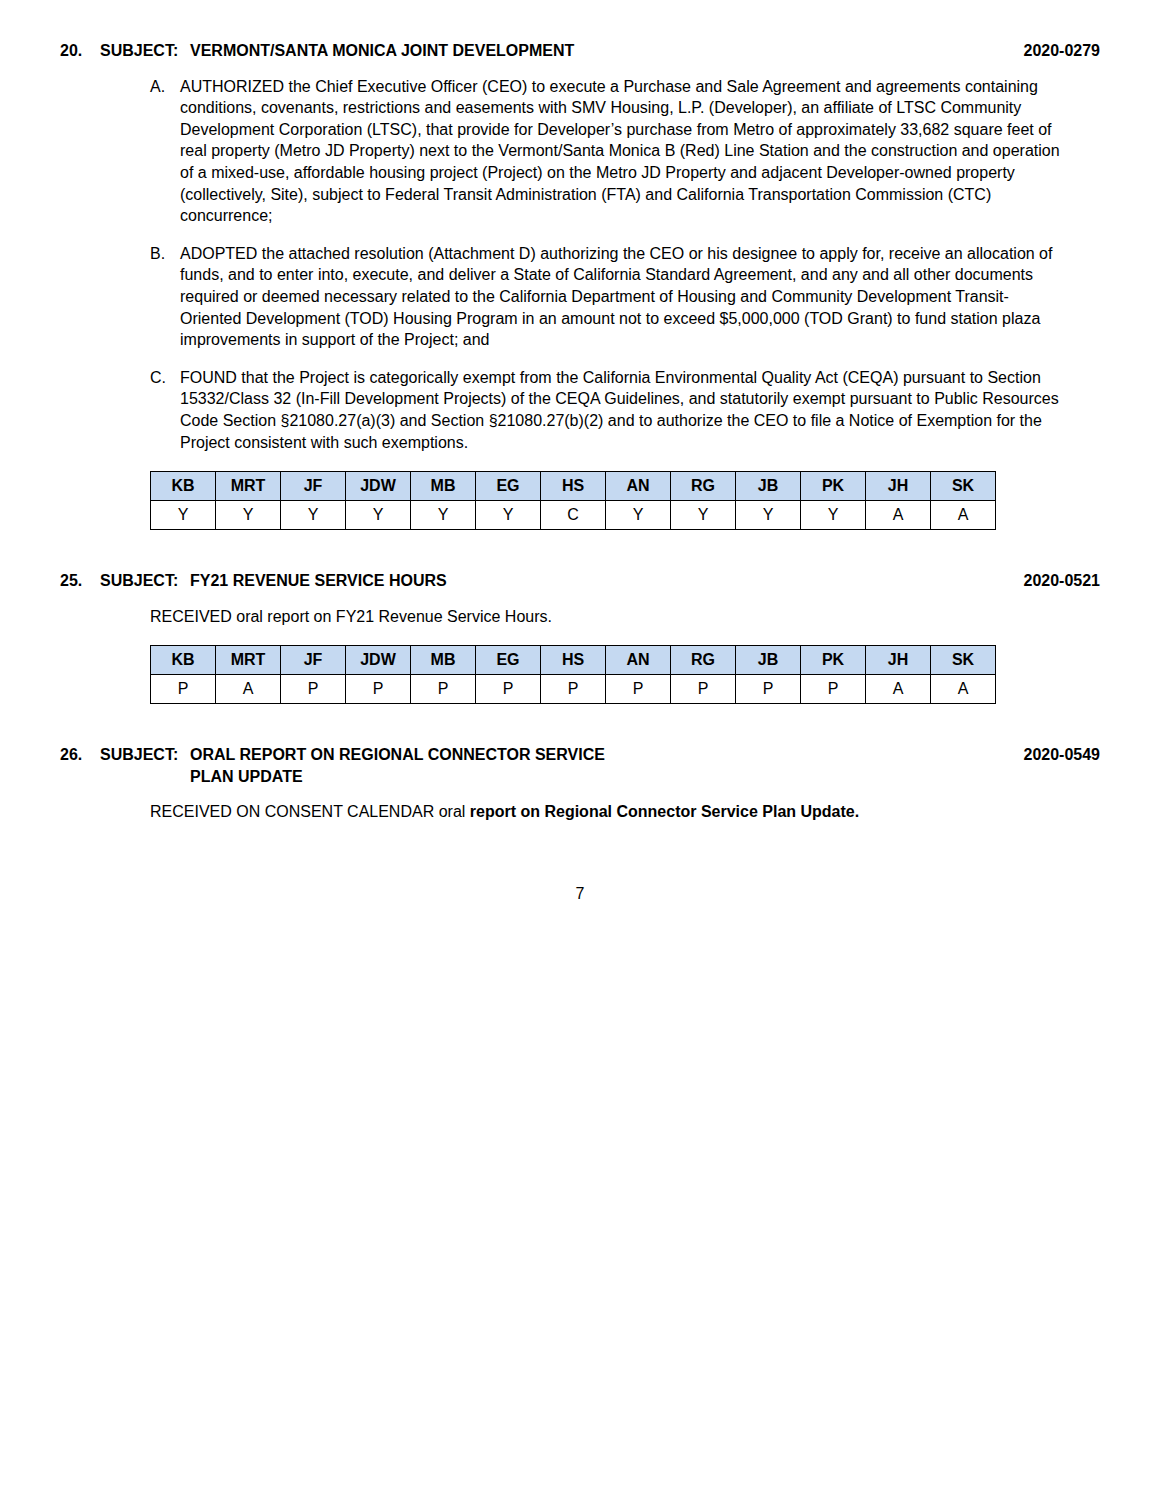20. SUBJECT: VERMONT/SANTA MONICA JOINT DEVELOPMENT 2020-0279
A. AUTHORIZED the Chief Executive Officer (CEO) to execute a Purchase and Sale Agreement and agreements containing conditions, covenants, restrictions and easements with SMV Housing, L.P. (Developer), an affiliate of LTSC Community Development Corporation (LTSC), that provide for Developer’s purchase from Metro of approximately 33,682 square feet of real property (Metro JD Property) next to the Vermont/Santa Monica B (Red) Line Station and the construction and operation of a mixed-use, affordable housing project (Project) on the Metro JD Property and adjacent Developer-owned property (collectively, Site), subject to Federal Transit Administration (FTA) and California Transportation Commission (CTC) concurrence;
B. ADOPTED the attached resolution (Attachment D) authorizing the CEO or his designee to apply for, receive an allocation of funds, and to enter into, execute, and deliver a State of California Standard Agreement, and any and all other documents required or deemed necessary related to the California Department of Housing and Community Development Transit-Oriented Development (TOD) Housing Program in an amount not to exceed $5,000,000 (TOD Grant) to fund station plaza improvements in support of the Project; and
C. FOUND that the Project is categorically exempt from the California Environmental Quality Act (CEQA) pursuant to Section 15332/Class 32 (In-Fill Development Projects) of the CEQA Guidelines, and statutorily exempt pursuant to Public Resources Code Section §21080.27(a)(3) and Section §21080.27(b)(2) and to authorize the CEO to file a Notice of Exemption for the Project consistent with such exemptions.
| KB | MRT | JF | JDW | MB | EG | HS | AN | RG | JB | PK | JH | SK |
| --- | --- | --- | --- | --- | --- | --- | --- | --- | --- | --- | --- | --- |
| Y | Y | Y | Y | Y | Y | C | Y | Y | Y | Y | A | A |
25. SUBJECT: FY21 REVENUE SERVICE HOURS 2020-0521
RECEIVED oral report on FY21 Revenue Service Hours.
| KB | MRT | JF | JDW | MB | EG | HS | AN | RG | JB | PK | JH | SK |
| --- | --- | --- | --- | --- | --- | --- | --- | --- | --- | --- | --- | --- |
| P | A | P | P | P | P | P | P | P | P | P | A | A |
26. SUBJECT: ORAL REPORT ON REGIONAL CONNECTOR SERVICE
PLAN UPDATE 2020-0549
RECEIVED ON CONSENT CALENDAR oral report on Regional Connector Service Plan Update.
7